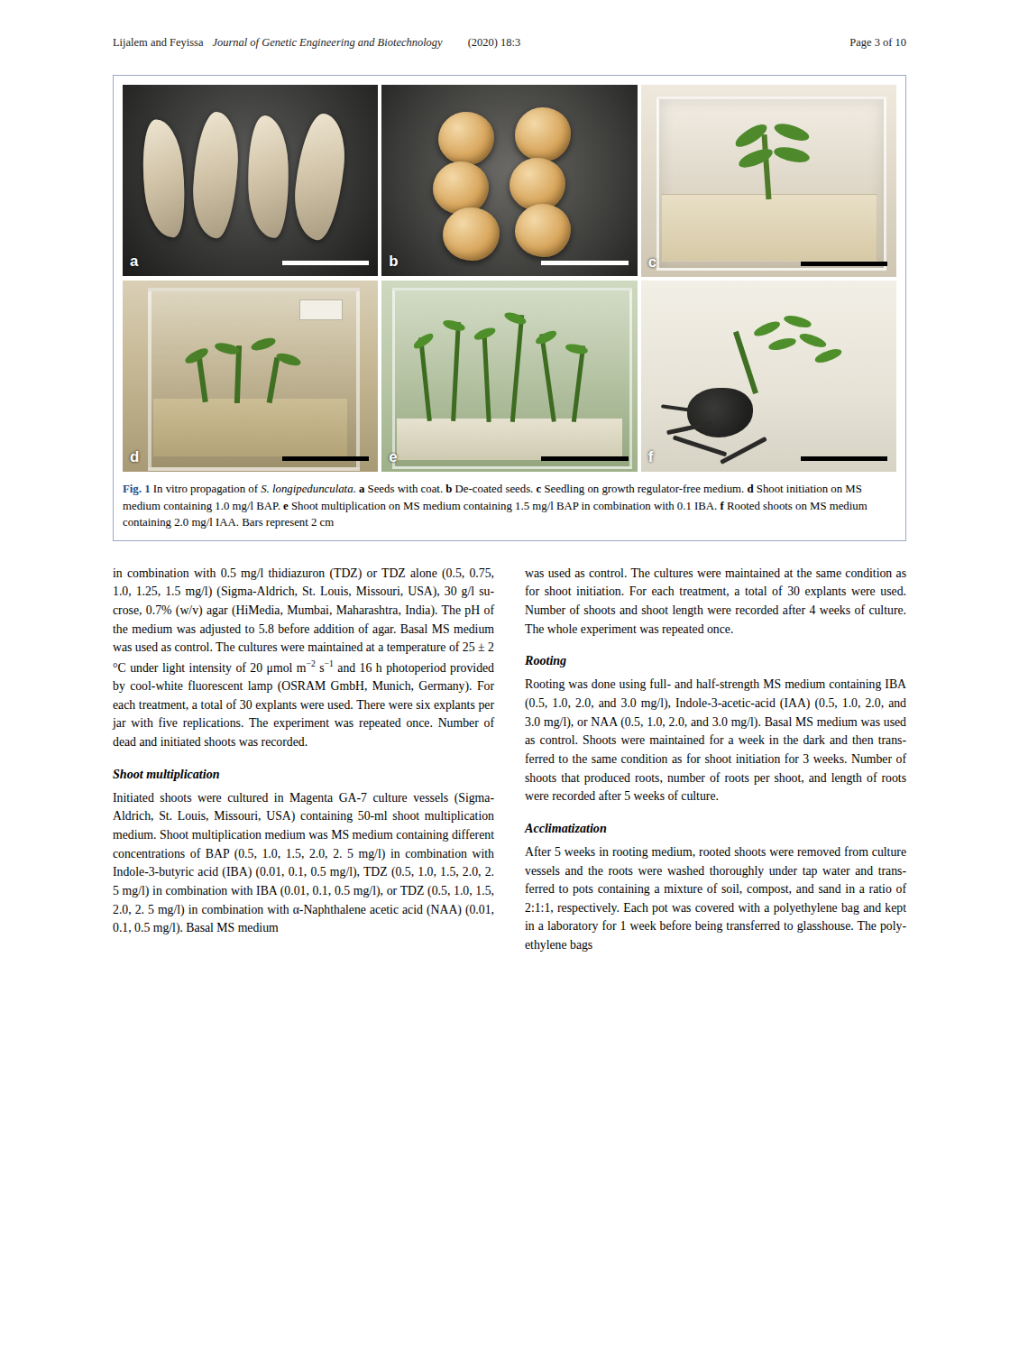Lijalem and Feyissa Journal of Genetic Engineering and Biotechnology (2020) 18:3
Page 3 of 10
a
b
c
d
e
f
Fig. 1 In vitro propagation of S. longipedunculata. a Seeds with coat. b De-coated seeds. c Seedling on growth regulator-free medium. d Shoot initiation on MS medium containing 1.0 mg/l BAP. e Shoot multiplication on MS medium containing 1.5 mg/l BAP in combination with 0.1 IBA. f Rooted shoots on MS medium containing 2.0 mg/l IAA. Bars represent 2 cm
in combination with 0.5 mg/l thidiazuron (TDZ) or TDZ alone (0.5, 0.75, 1.0, 1.25, 1.5 mg/l) (Sigma-Aldrich, St. Louis, Missouri, USA), 30 g/l sucrose, 0.7% (w/v) agar (HiMedia, Mumbai, Maharashtra, India). The pH of the medium was adjusted to 5.8 before addition of agar. Basal MS medium was used as control. The cultures were maintained at a temperature of 25 ± 2 °C under light intensity of 20 μmol m−2 s−1 and 16 h photoperiod provided by cool-white fluorescent lamp (OSRAM GmbH, Munich, Germany). For each treatment, a total of 30 explants were used. There were six explants per jar with five replications. The experiment was repeated once. Number of dead and initiated shoots was recorded.
Shoot multiplication
Initiated shoots were cultured in Magenta GA-7 culture vessels (Sigma-Aldrich, St. Louis, Missouri, USA) containing 50-ml shoot multiplication medium. Shoot multiplication medium was MS medium containing different concentrations of BAP (0.5, 1.0, 1.5, 2.0, 2. 5 mg/l) in combination with Indole-3-butyric acid (IBA) (0.01, 0.1, 0.5 mg/l), TDZ (0.5, 1.0, 1.5, 2.0, 2. 5 mg/l) in combination with IBA (0.01, 0.1, 0.5 mg/l), or TDZ (0.5, 1.0, 1.5, 2.0, 2. 5 mg/l) in combination with α-Naphthalene acetic acid (NAA) (0.01, 0.1, 0.5 mg/l). Basal MS medium
was used as control. The cultures were maintained at the same condition as for shoot initiation. For each treatment, a total of 30 explants were used. Number of shoots and shoot length were recorded after 4 weeks of culture. The whole experiment was repeated once.
Rooting
Rooting was done using full- and half-strength MS medium containing IBA (0.5, 1.0, 2.0, and 3.0 mg/l), Indole-3-acetic-acid (IAA) (0.5, 1.0, 2.0, and 3.0 mg/l), or NAA (0.5, 1.0, 2.0, and 3.0 mg/l). Basal MS medium was used as control. Shoots were maintained for a week in the dark and then transferred to the same condition as for shoot initiation for 3 weeks. Number of shoots that produced roots, number of roots per shoot, and length of roots were recorded after 5 weeks of culture.
Acclimatization
After 5 weeks in rooting medium, rooted shoots were removed from culture vessels and the roots were washed thoroughly under tap water and transferred to pots containing a mixture of soil, compost, and sand in a ratio of 2:1:1, respectively. Each pot was covered with a polyethylene bag and kept in a laboratory for 1 week before being transferred to glasshouse. The polyethylene bags